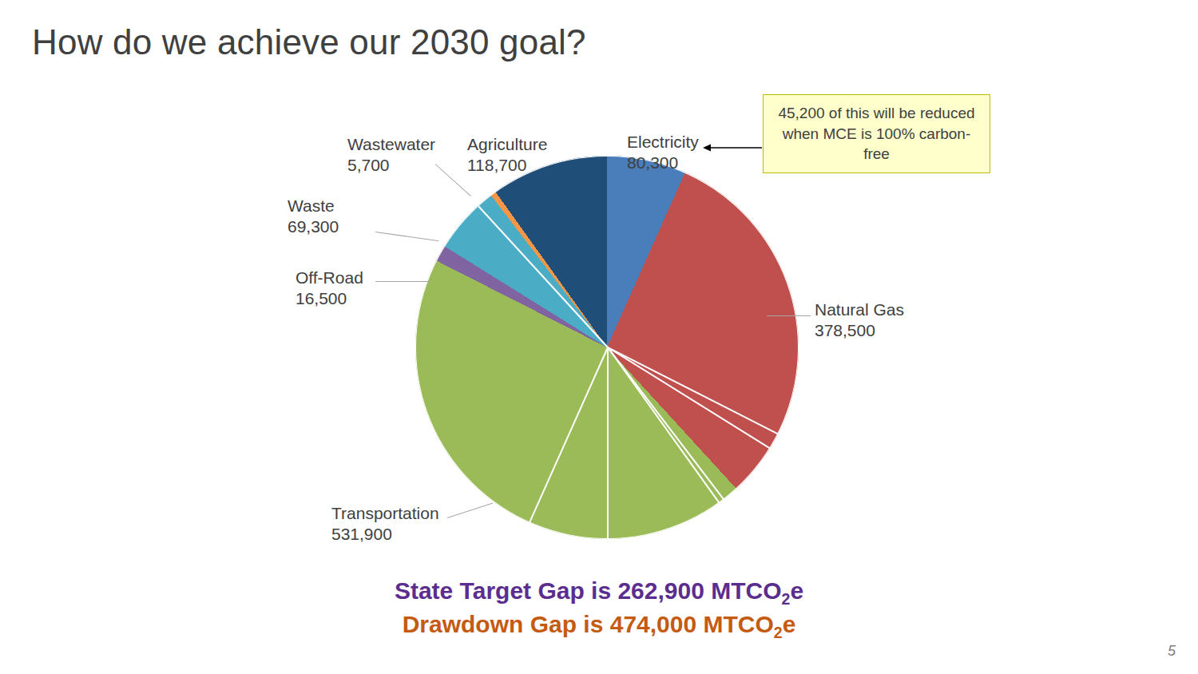How do we achieve our 2030 goal?
45,200 of this will be reduced when MCE is 100% carbon-free
Electricity80,300
Natural Gas378,500
Transportation531,900
Off-Road16,500
Waste69,300
Wastewater5,700
Agriculture118,700
State Target Gap is 262,900 MTCO2e
Drawdown Gap is 474,000 MTCO2e
5